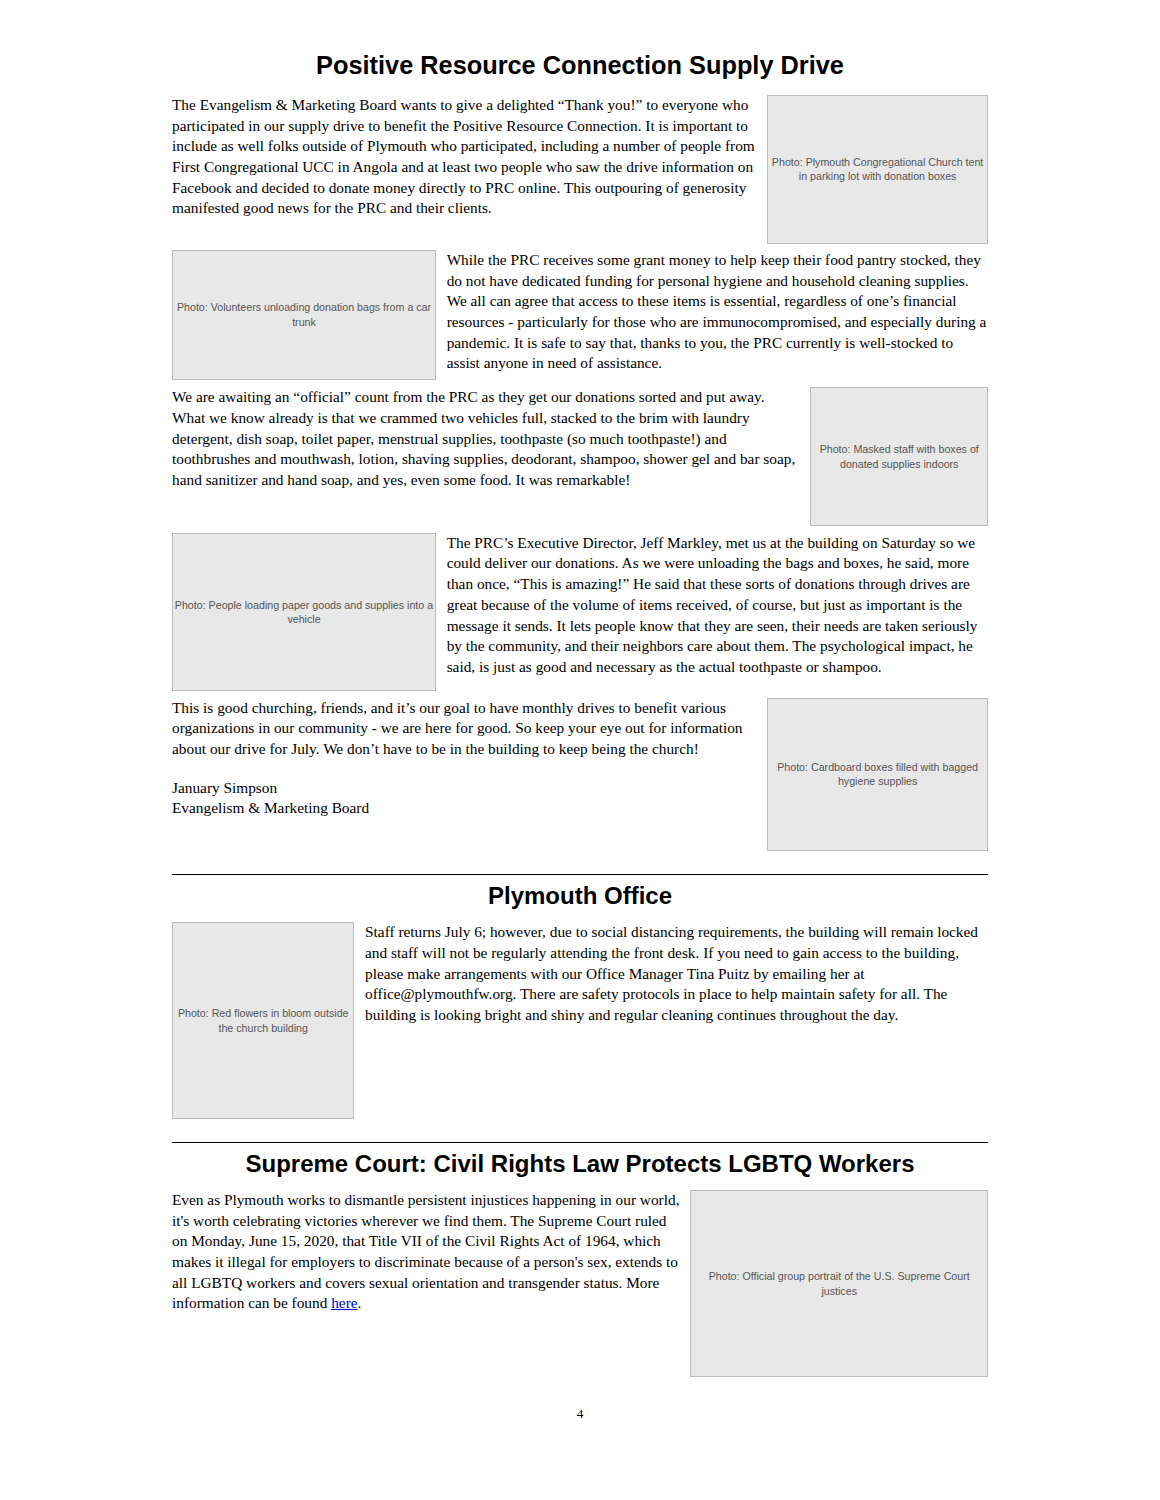Positive Resource Connection Supply Drive
Photo: Plymouth Congregational Church tent in parking lot with donation boxes
The Evangelism & Marketing Board wants to give a delighted “Thank you!” to everyone who participated in our supply drive to benefit the Positive Resource Connection. It is important to include as well folks outside of Plymouth who participated, including a number of people from First Congregational UCC in Angola and at least two people who saw the drive information on Facebook and decided to donate money directly to PRC online. This outpouring of generosity manifested good news for the PRC and their clients.
Photo: Volunteers unloading donation bags from a car trunk
While the PRC receives some grant money to help keep their food pantry stocked, they do not have dedicated funding for personal hygiene and household cleaning supplies. We all can agree that access to these items is essential, regardless of one’s financial resources - particularly for those who are immunocompromised, and especially during a pandemic. It is safe to say that, thanks to you, the PRC currently is well-stocked to assist anyone in need of assistance.
Photo: Masked staff with boxes of donated supplies indoors
We are awaiting an “official” count from the PRC as they get our donations sorted and put away. What we know already is that we crammed two vehicles full, stacked to the brim with laundry detergent, dish soap, toilet paper, menstrual supplies, toothpaste (so much toothpaste!) and toothbrushes and mouthwash, lotion, shaving supplies, deodorant, shampoo, shower gel and bar soap, hand sanitizer and hand soap, and yes, even some food. It was remarkable!
Photo: People loading paper goods and supplies into a vehicle
The PRC’s Executive Director, Jeff Markley, met us at the building on Saturday so we could deliver our donations. As we were unloading the bags and boxes, he said, more than once, “This is amazing!” He said that these sorts of donations through drives are great because of the volume of items received, of course, but just as important is the message it sends. It lets people know that they are seen, their needs are taken seriously by the community, and their neighbors care about them. The psychological impact, he said, is just as good and necessary as the actual toothpaste or shampoo.
Photo: Cardboard boxes filled with bagged hygiene supplies
This is good churching, friends, and it’s our goal to have monthly drives to benefit various organizations in our community - we are here for good. So keep your eye out for information about our drive for July. We don’t have to be in the building to keep being the church!
January Simpson
Evangelism & Marketing Board
Plymouth Office
Photo: Red flowers in bloom outside the church building
Staff returns July 6; however, due to social distancing requirements, the building will remain locked and staff will not be regularly attending the front desk. If you need to gain access to the building, please make arrangements with our Office Manager Tina Puitz by emailing her at office@plymouthfw.org. There are safety protocols in place to help maintain safety for all. The building is looking bright and shiny and regular cleaning continues throughout the day.
Supreme Court: Civil Rights Law Protects LGBTQ Workers
Photo: Official group portrait of the U.S. Supreme Court justices
Even as Plymouth works to dismantle persistent injustices happening in our world, it's worth celebrating victories wherever we find them. The Supreme Court ruled on Monday, June 15, 2020, that Title VII of the Civil Rights Act of 1964, which makes it illegal for employers to discriminate because of a person's sex, extends to all LGBTQ workers and covers sexual orientation and transgender status. More information can be found here.
4